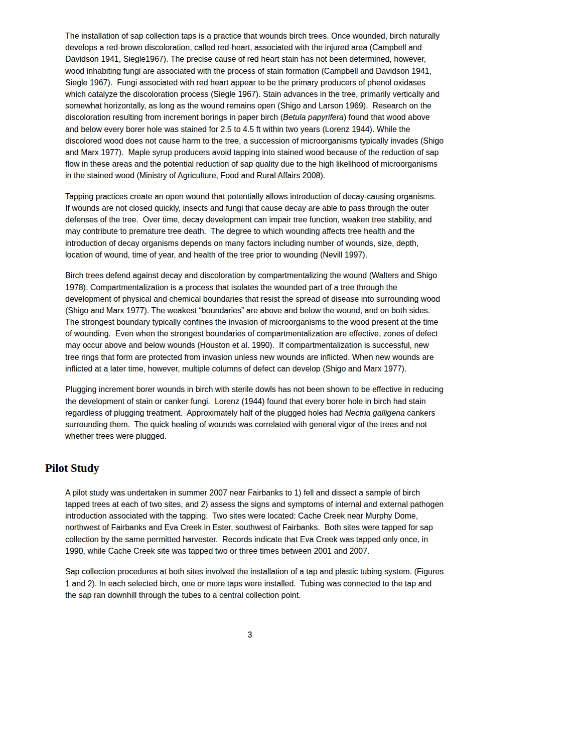The installation of sap collection taps is a practice that wounds birch trees. Once wounded, birch naturally develops a red-brown discoloration, called red-heart, associated with the injured area (Campbell and Davidson 1941, Siegle1967). The precise cause of red heart stain has not been determined, however, wood inhabiting fungi are associated with the process of stain formation (Campbell and Davidson 1941, Siegle 1967). Fungi associated with red heart appear to be the primary producers of phenol oxidases which catalyze the discoloration process (Siegle 1967). Stain advances in the tree, primarily vertically and somewhat horizontally, as long as the wound remains open (Shigo and Larson 1969). Research on the discoloration resulting from increment borings in paper birch (Betula papyrifera) found that wood above and below every borer hole was stained for 2.5 to 4.5 ft within two years (Lorenz 1944). While the discolored wood does not cause harm to the tree, a succession of microorganisms typically invades (Shigo and Marx 1977). Maple syrup producers avoid tapping into stained wood because of the reduction of sap flow in these areas and the potential reduction of sap quality due to the high likelihood of microorganisms in the stained wood (Ministry of Agriculture, Food and Rural Affairs 2008).
Tapping practices create an open wound that potentially allows introduction of decay-causing organisms. If wounds are not closed quickly, insects and fungi that cause decay are able to pass through the outer defenses of the tree. Over time, decay development can impair tree function, weaken tree stability, and may contribute to premature tree death. The degree to which wounding affects tree health and the introduction of decay organisms depends on many factors including number of wounds, size, depth, location of wound, time of year, and health of the tree prior to wounding (Nevill 1997).
Birch trees defend against decay and discoloration by compartmentalizing the wound (Walters and Shigo 1978). Compartmentalization is a process that isolates the wounded part of a tree through the development of physical and chemical boundaries that resist the spread of disease into surrounding wood (Shigo and Marx 1977). The weakest “boundaries” are above and below the wound, and on both sides. The strongest boundary typically confines the invasion of microorganisms to the wood present at the time of wounding. Even when the strongest boundaries of compartmentalization are effective, zones of defect may occur above and below wounds (Houston et al. 1990). If compartmentalization is successful, new tree rings that form are protected from invasion unless new wounds are inflicted. When new wounds are inflicted at a later time, however, multiple columns of defect can develop (Shigo and Marx 1977).
Plugging increment borer wounds in birch with sterile dowls has not been shown to be effective in reducing the development of stain or canker fungi. Lorenz (1944) found that every borer hole in birch had stain regardless of plugging treatment. Approximately half of the plugged holes had Nectria galligena cankers surrounding them. The quick healing of wounds was correlated with general vigor of the trees and not whether trees were plugged.
Pilot Study
A pilot study was undertaken in summer 2007 near Fairbanks to 1) fell and dissect a sample of birch tapped trees at each of two sites, and 2) assess the signs and symptoms of internal and external pathogen introduction associated with the tapping. Two sites were located: Cache Creek near Murphy Dome, northwest of Fairbanks and Eva Creek in Ester, southwest of Fairbanks. Both sites were tapped for sap collection by the same permitted harvester. Records indicate that Eva Creek was tapped only once, in 1990, while Cache Creek site was tapped two or three times between 2001 and 2007.
Sap collection procedures at both sites involved the installation of a tap and plastic tubing system. (Figures 1 and 2). In each selected birch, one or more taps were installed. Tubing was connected to the tap and the sap ran downhill through the tubes to a central collection point.
3